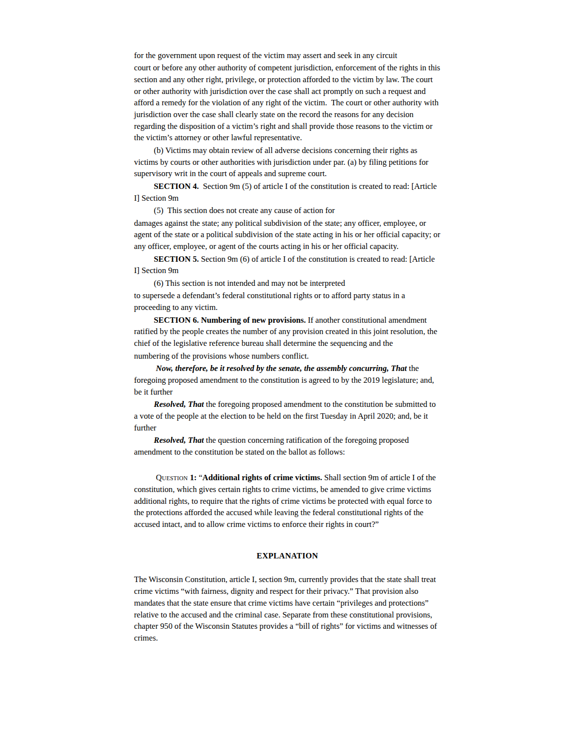for the government upon request of the victim may assert and seek in any circuit
court or before any other authority of competent jurisdiction, enforcement of the rights in this section and any other right, privilege, or protection afforded to the victim by law. The court or other authority with jurisdiction over the case shall act promptly on such a request and afford a remedy for the violation of any right of the victim. The court or other authority with jurisdiction over the case shall clearly state on the record the reasons for any decision regarding the disposition of a victim’s right and shall provide those reasons to the victim or the victim’s attorney or other lawful representative.
(b) Victims may obtain review of all adverse decisions concerning their rights as victims by courts or other authorities with jurisdiction under par. (a) by filing petitions for supervisory writ in the court of appeals and supreme court.
SECTION 4. Section 9m (5) of article I of the constitution is created to read: [Article I] Section 9m
(5) This section does not create any cause of action for
damages against the state; any political subdivision of the state; any officer, employee, or agent of the state or a political subdivision of the state acting in his or her official capacity; or any officer, employee, or agent of the courts acting in his or her official capacity.
SECTION 5. Section 9m (6) of article I of the constitution is created to read: [Article I] Section 9m
(6) This section is not intended and may not be interpreted
to supersede a defendant’s federal constitutional rights or to afford party status in a proceeding to any victim.
SECTION 6. Numbering of new provisions. If another constitutional amendment ratified by the people creates the number of any provision created in this joint resolution, the chief of the legislative reference bureau shall determine the sequencing and the
numbering of the provisions whose numbers conflict.
Now, therefore, be it resolved by the senate, the assembly concurring, That the foregoing proposed amendment to the constitution is agreed to by the 2019 legislature; and, be it further
Resolved, That the foregoing proposed amendment to the constitution be submitted to a vote of the people at the election to be held on the first Tuesday in April 2020; and, be it further
Resolved, That the question concerning ratification of the foregoing proposed amendment to the constitution be stated on the ballot as follows:
Question 1: “Additional rights of crime victims. Shall section 9m of article I of the constitution, which gives certain rights to crime victims, be amended to give crime victims additional rights, to require that the rights of crime victims be protected with equal force to the protections afforded the accused while leaving the federal constitutional rights of the accused intact, and to allow crime victims to enforce their rights in court?”
EXPLANATION
The Wisconsin Constitution, article I, section 9m, currently provides that the state shall treat crime victims “with fairness, dignity and respect for their privacy.” That provision also mandates that the state ensure that crime victims have certain “privileges and protections” relative to the accused and the criminal case. Separate from these constitutional provisions, chapter 950 of the Wisconsin Statutes provides a “bill of rights” for victims and witnesses of crimes.